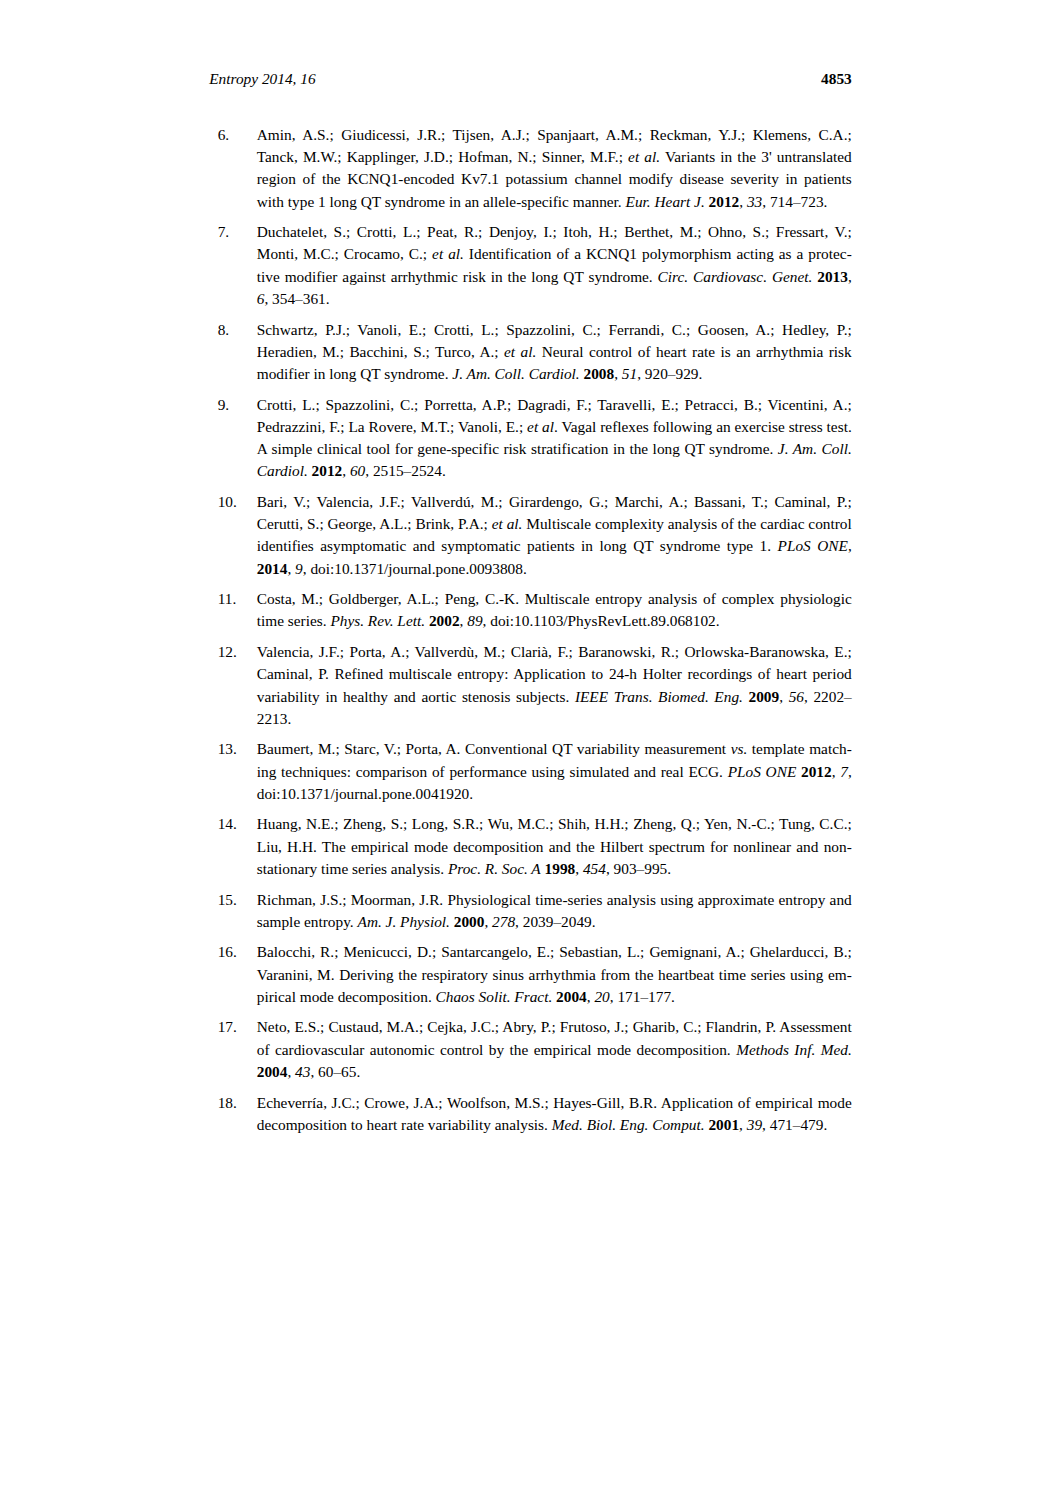Entropy 2014, 16 4853
Amin, A.S.; Giudicessi, J.R.; Tijsen, A.J.; Spanjaart, A.M.; Reckman, Y.J.; Klemens, C.A.; Tanck, M.W.; Kapplinger, J.D.; Hofman, N.; Sinner, M.F.; et al. Variants in the 3' untranslated region of the KCNQ1-encoded Kv7.1 potassium channel modify disease severity in patients with type 1 long QT syndrome in an allele-specific manner. Eur. Heart J. 2012, 33, 714–723.
Duchatelet, S.; Crotti, L.; Peat, R.; Denjoy, I.; Itoh, H.; Berthet, M.; Ohno, S.; Fressart, V.; Monti, M.C.; Crocamo, C.; et al. Identification of a KCNQ1 polymorphism acting as a protective modifier against arrhythmic risk in the long QT syndrome. Circ. Cardiovasc. Genet. 2013, 6, 354–361.
Schwartz, P.J.; Vanoli, E.; Crotti, L.; Spazzolini, C.; Ferrandi, C.; Goosen, A.; Hedley, P.; Heradien, M.; Bacchini, S.; Turco, A.; et al. Neural control of heart rate is an arrhythmia risk modifier in long QT syndrome. J. Am. Coll. Cardiol. 2008, 51, 920–929.
Crotti, L.; Spazzolini, C.; Porretta, A.P.; Dagradi, F.; Taravelli, E.; Petracci, B.; Vicentini, A.; Pedrazzini, F.; La Rovere, M.T.; Vanoli, E.; et al. Vagal reflexes following an exercise stress test. A simple clinical tool for gene-specific risk stratification in the long QT syndrome. J. Am. Coll. Cardiol. 2012, 60, 2515–2524.
Bari, V.; Valencia, J.F.; Vallverdú, M.; Girardengo, G.; Marchi, A.; Bassani, T.; Caminal, P.; Cerutti, S.; George, A.L.; Brink, P.A.; et al. Multiscale complexity analysis of the cardiac control identifies asymptomatic and symptomatic patients in long QT syndrome type 1. PLoS ONE, 2014, 9, doi:10.1371/journal.pone.0093808.
Costa, M.; Goldberger, A.L.; Peng, C.-K. Multiscale entropy analysis of complex physiologic time series. Phys. Rev. Lett. 2002, 89, doi:10.1103/PhysRevLett.89.068102.
Valencia, J.F.; Porta, A.; Vallverdù, M.; Clarià, F.; Baranowski, R.; Orlowska-Baranowska, E.; Caminal, P. Refined multiscale entropy: Application to 24-h Holter recordings of heart period variability in healthy and aortic stenosis subjects. IEEE Trans. Biomed. Eng. 2009, 56, 2202–2213.
Baumert, M.; Starc, V.; Porta, A. Conventional QT variability measurement vs. template matching techniques: comparison of performance using simulated and real ECG. PLoS ONE 2012, 7, doi:10.1371/journal.pone.0041920.
Huang, N.E.; Zheng, S.; Long, S.R.; Wu, M.C.; Shih, H.H.; Zheng, Q.; Yen, N.-C.; Tung, C.C.; Liu, H.H. The empirical mode decomposition and the Hilbert spectrum for nonlinear and non-stationary time series analysis. Proc. R. Soc. A 1998, 454, 903–995.
Richman, J.S.; Moorman, J.R. Physiological time-series analysis using approximate entropy and sample entropy. Am. J. Physiol. 2000, 278, 2039–2049.
Balocchi, R.; Menicucci, D.; Santarcangelo, E.; Sebastian, L.; Gemignani, A.; Ghelarducci, B.; Varanini, M. Deriving the respiratory sinus arrhythmia from the heartbeat time series using empirical mode decomposition. Chaos Solit. Fract. 2004, 20, 171–177.
Neto, E.S.; Custaud, M.A.; Cejka, J.C.; Abry, P.; Frutoso, J.; Gharib, C.; Flandrin, P. Assessment of cardiovascular autonomic control by the empirical mode decomposition. Methods Inf. Med. 2004, 43, 60–65.
Echeverría, J.C.; Crowe, J.A.; Woolfson, M.S.; Hayes-Gill, B.R. Application of empirical mode decomposition to heart rate variability analysis. Med. Biol. Eng. Comput. 2001, 39, 471–479.